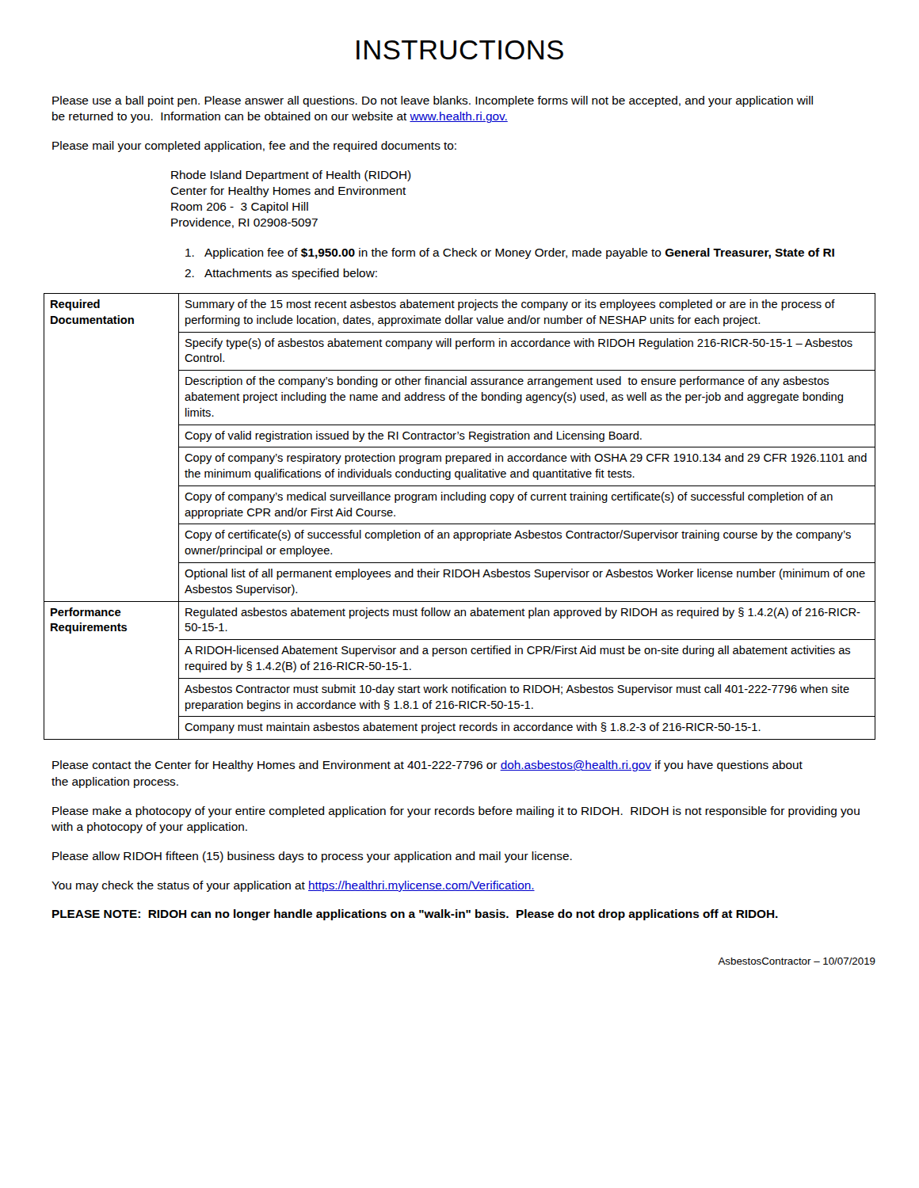INSTRUCTIONS
Please use a ball point pen. Please answer all questions. Do not leave blanks. Incomplete forms will not be accepted, and your application will be returned to you. Information can be obtained on our website at www.health.ri.gov.
Please mail your completed application, fee and the required documents to:
Rhode Island Department of Health (RIDOH)
Center for Healthy Homes and Environment
Room 206 - 3 Capitol Hill
Providence, RI 02908-5097
Application fee of $1,950.00 in the form of a Check or Money Order, made payable to General Treasurer, State of RI
Attachments as specified below:
| Required Documentation | Summary of the 15 most recent asbestos abatement projects the company or its employees completed or are in the process of performing to include location, dates, approximate dollar value and/or number of NESHAP units for each project. |
| Specify type(s) of asbestos abatement company will perform in accordance with RIDOH Regulation 216-RICR-50-15-1 – Asbestos Control. |
| Description of the company’s bonding or other financial assurance arrangement used to ensure performance of any asbestos abatement project including the name and address of the bonding agency(s) used, as well as the per-job and aggregate bonding limits. |
| Copy of valid registration issued by the RI Contractor’s Registration and Licensing Board. |
| Copy of company’s respiratory protection program prepared in accordance with OSHA 29 CFR 1910.134 and 29 CFR 1926.1101 and the minimum qualifications of individuals conducting qualitative and quantitative fit tests. |
| Copy of company’s medical surveillance program including copy of current training certificate(s) of successful completion of an appropriate CPR and/or First Aid Course. |
| Copy of certificate(s) of successful completion of an appropriate Asbestos Contractor/Supervisor training course by the company’s owner/principal or employee. |
| Optional list of all permanent employees and their RIDOH Asbestos Supervisor or Asbestos Worker license number (minimum of one Asbestos Supervisor). |
| Performance Requirements | Regulated asbestos abatement projects must follow an abatement plan approved by RIDOH as required by § 1.4.2(A) of 216-RICR-50-15-1. |
| A RIDOH-licensed Abatement Supervisor and a person certified in CPR/First Aid must be on-site during all abatement activities as required by § 1.4.2(B) of 216-RICR-50-15-1. |
| Asbestos Contractor must submit 10-day start work notification to RIDOH; Asbestos Supervisor must call 401-222-7796 when site preparation begins in accordance with § 1.8.1 of 216-RICR-50-15-1. |
| Company must maintain asbestos abatement project records in accordance with § 1.8.2-3 of 216-RICR-50-15-1. |
Please contact the Center for Healthy Homes and Environment at 401-222-7796 or doh.asbestos@health.ri.gov if you have questions about the application process.
Please make a photocopy of your entire completed application for your records before mailing it to RIDOH. RIDOH is not responsible for providing you with a photocopy of your application.
Please allow RIDOH fifteen (15) business days to process your application and mail your license.
You may check the status of your application at https://healthri.mylicense.com/Verification.
PLEASE NOTE: RIDOH can no longer handle applications on a "walk-in" basis. Please do not drop applications off at RIDOH.
AsbestosContractor – 10/07/2019